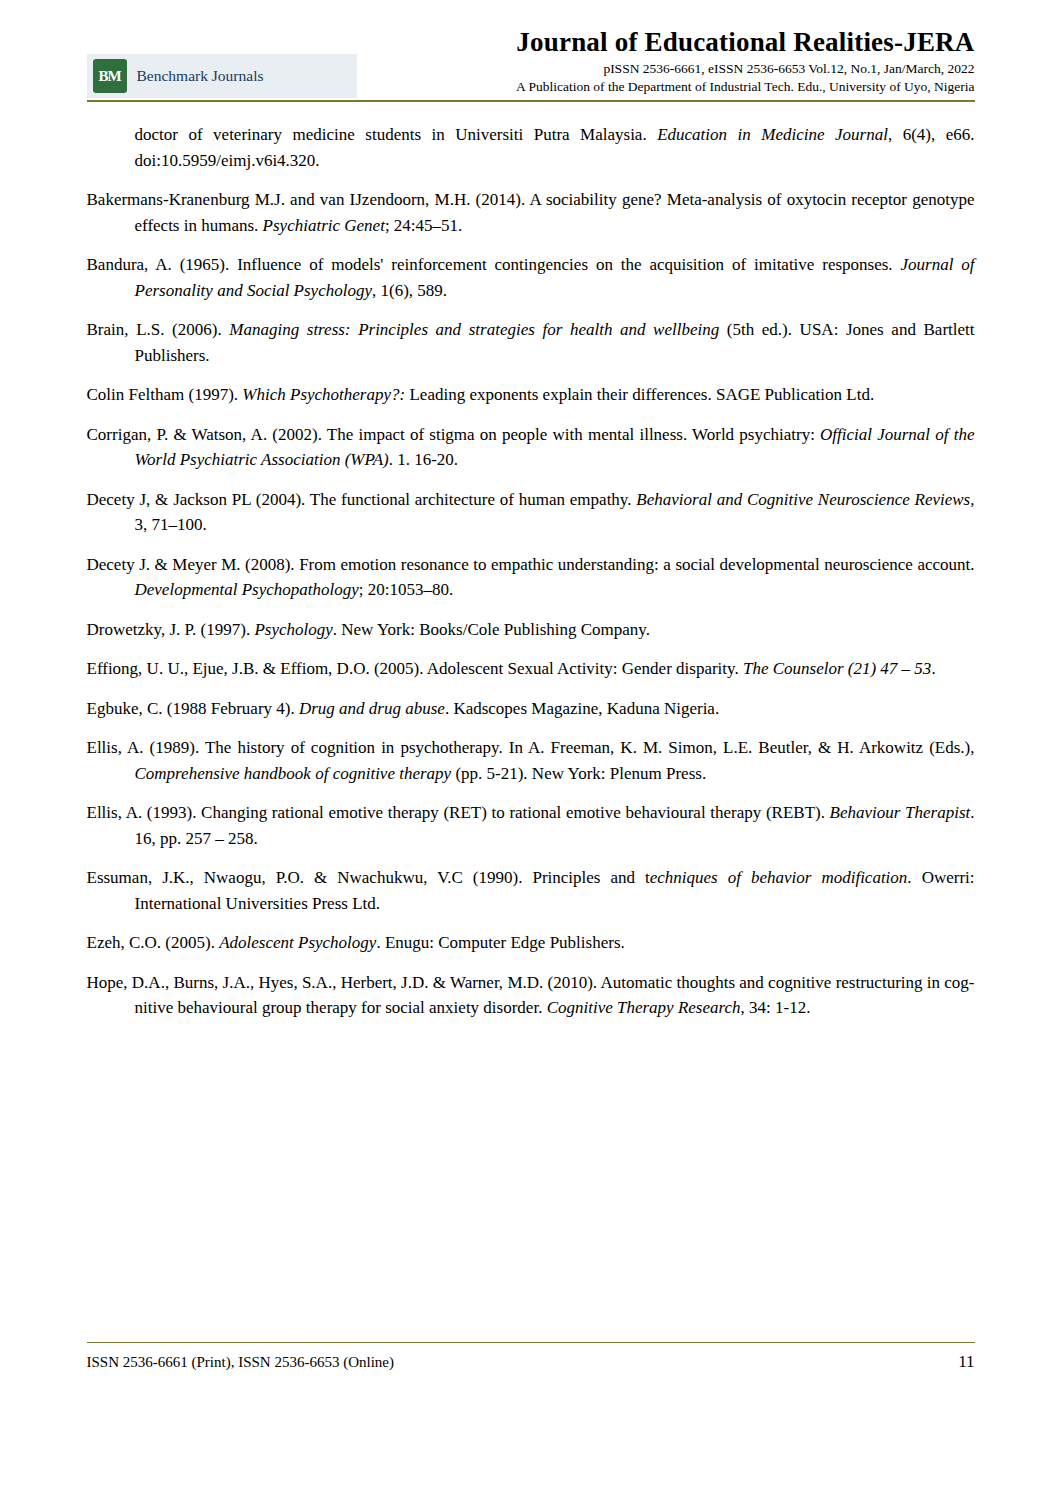BM
Benchmark Journals
Journal of Educational Realities-JERA
pISSN 2536-6661, eISSN 2536-6653 Vol.12, No.1, Jan/March, 2022
A Publication of the Department of Industrial Tech. Edu., University of Uyo, Nigeria
doctor of veterinary medicine students in Universiti Putra Malaysia. Education in Medicine Journal, 6(4), e66. doi:10.5959/eimj.v6i4.320.
Bakermans-Kranenburg M.J. and van IJzendoorn, M.H. (2014). A sociability gene? Meta-analysis of oxytocin receptor genotype effects in humans. Psychiatric Genet; 24:45–51.
Bandura, A. (1965). Influence of models' reinforcement contingencies on the acquisition of imitative responses. Journal of Personality and Social Psychology, 1(6), 589.
Brain, L.S. (2006). Managing stress: Principles and strategies for health and wellbeing (5th ed.). USA: Jones and Bartlett Publishers.
Colin Feltham (1997). Which Psychotherapy?: Leading exponents explain their differences. SAGE Publication Ltd.
Corrigan, P. & Watson, A. (2002). The impact of stigma on people with mental illness. World psychiatry: Official Journal of the World Psychiatric Association (WPA). 1. 16-20.
Decety J, & Jackson PL (2004). The functional architecture of human empathy. Behavioral and Cognitive Neuroscience Reviews, 3, 71–100.
Decety J. & Meyer M. (2008). From emotion resonance to empathic understanding: a social developmental neuroscience account. Developmental Psychopathology; 20:1053–80.
Drowetzky, J. P. (1997). Psychology. New York: Books/Cole Publishing Company.
Effiong, U. U., Ejue, J.B. & Effiom, D.O. (2005). Adolescent Sexual Activity: Gender disparity. The Counselor (21) 47 – 53.
Egbuke, C. (1988 February 4). Drug and drug abuse. Kadscopes Magazine, Kaduna Nigeria.
Ellis, A. (1989). The history of cognition in psychotherapy. In A. Freeman, K. M. Simon, L.E. Beutler, & H. Arkowitz (Eds.), Comprehensive handbook of cognitive therapy (pp. 5-21). New York: Plenum Press.
Ellis, A. (1993). Changing rational emotive therapy (RET) to rational emotive behavioural therapy (REBT). Behaviour Therapist. 16, pp. 257 – 258.
Essuman, J.K., Nwaogu, P.O. & Nwachukwu, V.C (1990). Principles and techniques of behavior modification. Owerri: International Universities Press Ltd.
Ezeh, C.O. (2005). Adolescent Psychology. Enugu: Computer Edge Publishers.
Hope, D.A., Burns, J.A., Hyes, S.A., Herbert, J.D. & Warner, M.D. (2010). Automatic thoughts and cognitive restructuring in cognitive behavioural group therapy for social anxiety disorder. Cognitive Therapy Research, 34: 1-12.
ISSN 2536-6661 (Print), ISSN 2536-6653 (Online) 11